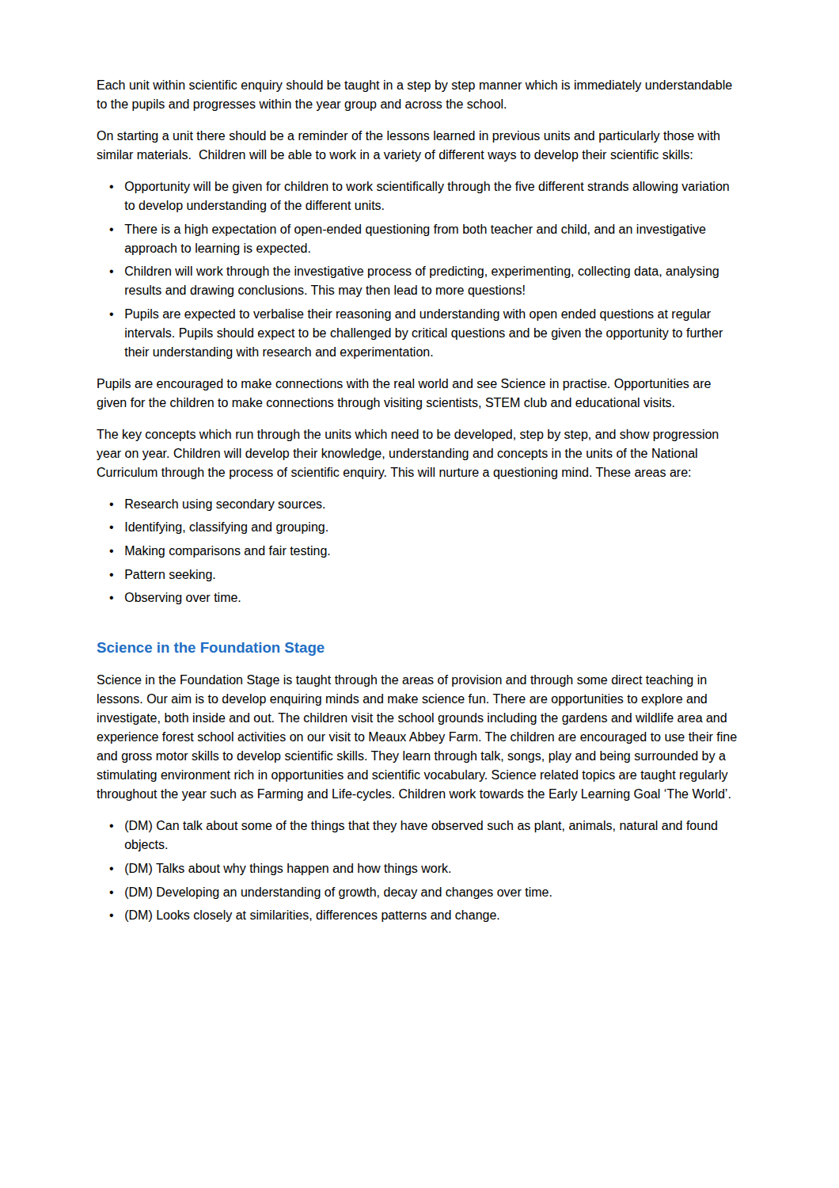Each unit within scientific enquiry should be taught in a step by step manner which is immediately understandable to the pupils and progresses within the year group and across the school.
On starting a unit there should be a reminder of the lessons learned in previous units and particularly those with similar materials. Children will be able to work in a variety of different ways to develop their scientific skills:
Opportunity will be given for children to work scientifically through the five different strands allowing variation to develop understanding of the different units.
There is a high expectation of open-ended questioning from both teacher and child, and an investigative approach to learning is expected.
Children will work through the investigative process of predicting, experimenting, collecting data, analysing results and drawing conclusions. This may then lead to more questions!
Pupils are expected to verbalise their reasoning and understanding with open ended questions at regular intervals. Pupils should expect to be challenged by critical questions and be given the opportunity to further their understanding with research and experimentation.
Pupils are encouraged to make connections with the real world and see Science in practise. Opportunities are given for the children to make connections through visiting scientists, STEM club and educational visits.
The key concepts which run through the units which need to be developed, step by step, and show progression year on year. Children will develop their knowledge, understanding and concepts in the units of the National Curriculum through the process of scientific enquiry. This will nurture a questioning mind. These areas are:
Research using secondary sources.
Identifying, classifying and grouping.
Making comparisons and fair testing.
Pattern seeking.
Observing over time.
Science in the Foundation Stage
Science in the Foundation Stage is taught through the areas of provision and through some direct teaching in lessons. Our aim is to develop enquiring minds and make science fun. There are opportunities to explore and investigate, both inside and out. The children visit the school grounds including the gardens and wildlife area and experience forest school activities on our visit to Meaux Abbey Farm. The children are encouraged to use their fine and gross motor skills to develop scientific skills. They learn through talk, songs, play and being surrounded by a stimulating environment rich in opportunities and scientific vocabulary. Science related topics are taught regularly throughout the year such as Farming and Life-cycles. Children work towards the Early Learning Goal ‘The World’.
(DM) Can talk about some of the things that they have observed such as plant, animals, natural and found objects.
(DM) Talks about why things happen and how things work.
(DM) Developing an understanding of growth, decay and changes over time.
(DM) Looks closely at similarities, differences patterns and change.